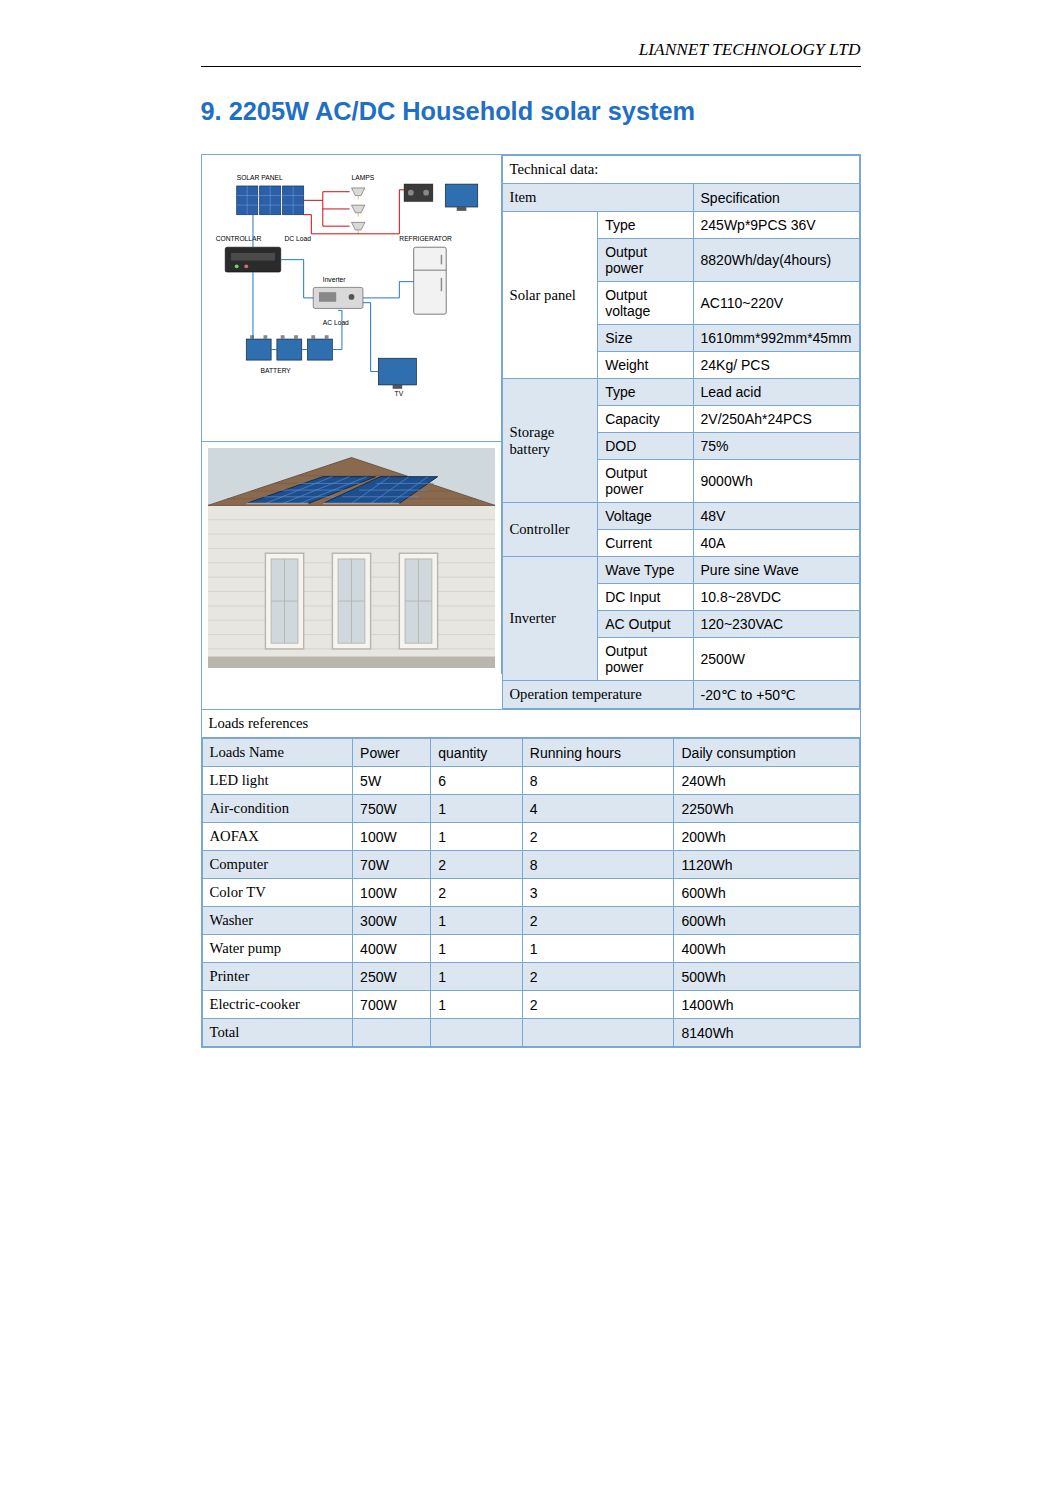LIANNET TECHNOLOGY LTD
9. 2205W AC/DC Household solar system
SOLAR PANEL LAMPS CONTROLLAR DC Load Inverter REFRIGERATOR AC Load BATTERY TV
| Technical data: |
| Item | Specification |
| Solar panel | Type | 245Wp*9PCS 36V |
| Output power | 8820Wh/day(4hours) |
| Output voltage | AC110~220V |
| Size | 1610mm*992mm*45mm |
| Weight | 24Kg/ PCS |
| Storage battery | Type | Lead acid |
| Capacity | 2V/250Ah*24PCS |
| DOD | 75% |
| Output power | 9000Wh |
| Controller | Voltage | 48V |
| Current | 40A |
| Inverter | Wave Type | Pure sine Wave |
| DC Input | 10.8~28VDC |
| AC Output | 120~230VAC |
| Output power | 2500W |
| Operation temperature | -20℃ to +50℃ |
Loads references
| Loads Name | Power | quantity | Running hours | Daily consumption |
| --- | --- | --- | --- | --- |
| LED light | 5W | 6 | 8 | 240Wh |
| Air-condition | 750W | 1 | 4 | 2250Wh |
| AOFAX | 100W | 1 | 2 | 200Wh |
| Computer | 70W | 2 | 8 | 1120Wh |
| Color TV | 100W | 2 | 3 | 600Wh |
| Washer | 300W | 1 | 2 | 600Wh |
| Water pump | 400W | 1 | 1 | 400Wh |
| Printer | 250W | 1 | 2 | 500Wh |
| Electric-cooker | 700W | 1 | 2 | 1400Wh |
| Total | | | | 8140Wh |